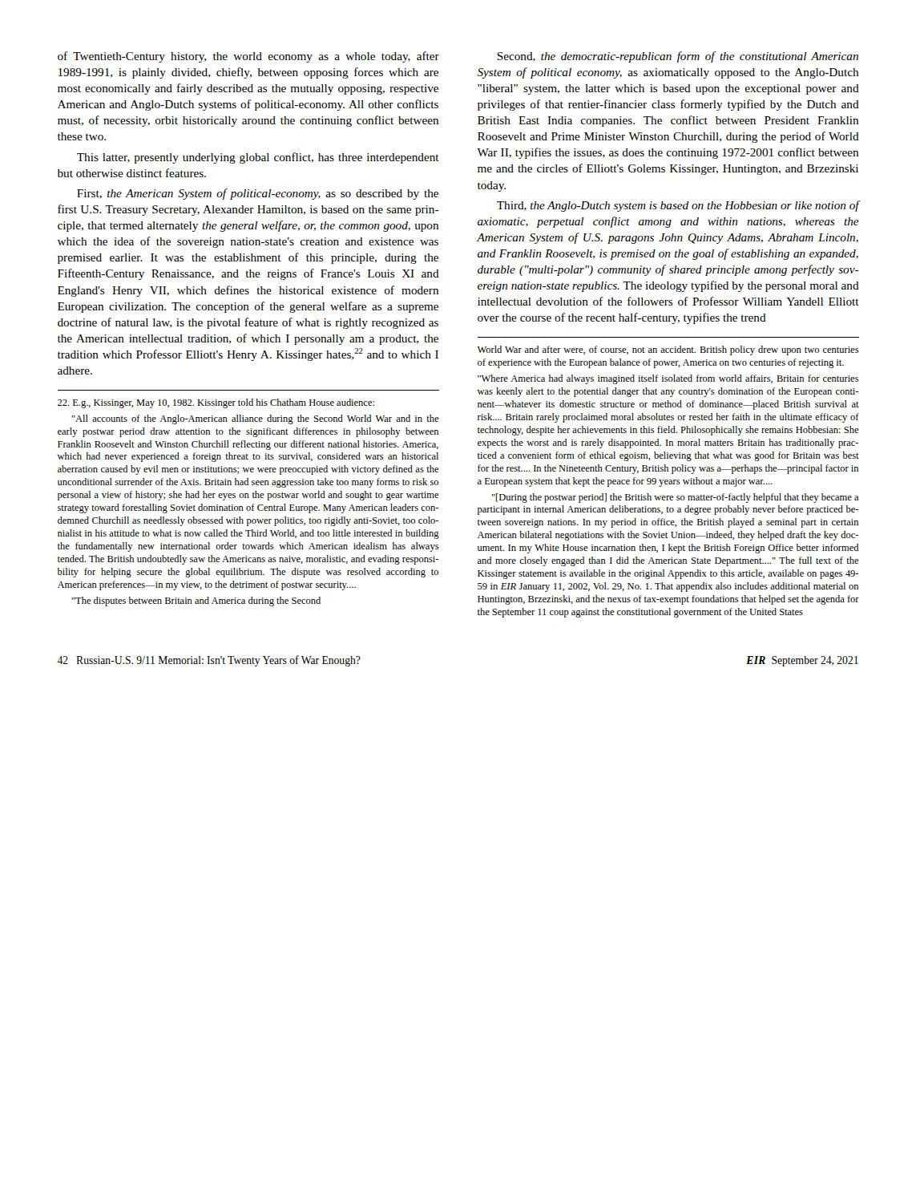of Twentieth-Century history, the world economy as a whole today, after 1989-1991, is plainly divided, chiefly, between opposing forces which are most economically and fairly described as the mutually opposing, respective American and Anglo-Dutch systems of political-economy. All other conflicts must, of necessity, orbit historically around the continuing conflict between these two.
This latter, presently underlying global conflict, has three interdependent but otherwise distinct features.
First, the American System of political-economy, as so described by the first U.S. Treasury Secretary, Alexander Hamilton, is based on the same principle, that termed alternately the general welfare, or, the common good, upon which the idea of the sovereign nation-state's creation and existence was premised earlier. It was the establishment of this principle, during the Fifteenth-Century Renaissance, and the reigns of France's Louis XI and England's Henry VII, which defines the historical existence of modern European civilization. The conception of the general welfare as a supreme doctrine of natural law, is the pivotal feature of what is rightly recognized as the American intellectual tradition, of which I personally am a product, the tradition which Professor Elliott's Henry A. Kissinger hates,22 and to which I adhere.
22. E.g., Kissinger, May 10, 1982. Kissinger told his Chatham House audience:
"All accounts of the Anglo-American alliance during the Second World War and in the early postwar period draw attention to the significant differences in philosophy between Franklin Roosevelt and Winston Churchill reflecting our different national histories. America, which had never experienced a foreign threat to its survival, considered wars an historical aberration caused by evil men or institutions; we were preoccupied with victory defined as the unconditional surrender of the Axis. Britain had seen aggression take too many forms to risk so personal a view of history; she had her eyes on the postwar world and sought to gear wartime strategy toward forestalling Soviet domination of Central Europe. Many American leaders condemned Churchill as needlessly obsessed with power politics, too rigidly anti-Soviet, too colonialist in his attitude to what is now called the Third World, and too little interested in building the fundamentally new international order towards which American idealism has always tended. The British undoubtedly saw the Americans as naive, moralistic, and evading responsibility for helping secure the global equilibrium. The dispute was resolved according to American preferences—in my view, to the detriment of postwar security....
"The disputes between Britain and America during the Second
Second, the democratic-republican form of the constitutional American System of political economy, as axiomatically opposed to the Anglo-Dutch "liberal" system, the latter which is based upon the exceptional power and privileges of that rentier-financier class formerly typified by the Dutch and British East India companies. The conflict between President Franklin Roosevelt and Prime Minister Winston Churchill, during the period of World War II, typifies the issues, as does the continuing 1972-2001 conflict between me and the circles of Elliott's Golems Kissinger, Huntington, and Brzezinski today.
Third, the Anglo-Dutch system is based on the Hobbesian or like notion of axiomatic, perpetual conflict among and within nations, whereas the American System of U.S. paragons John Quincy Adams, Abraham Lincoln, and Franklin Roosevelt, is premised on the goal of establishing an expanded, durable ("multi-polar") community of shared principle among perfectly sovereign nation-state republics. The ideology typified by the personal moral and intellectual devolution of the followers of Professor William Yandell Elliott over the course of the recent half-century, typifies the trend
World War and after were, of course, not an accident. British policy drew upon two centuries of experience with the European balance of power, America on two centuries of rejecting it.
"Where America had always imagined itself isolated from world affairs, Britain for centuries was keenly alert to the potential danger that any country's domination of the European continent—whatever its domestic structure or method of dominance—placed British survival at risk.... Britain rarely proclaimed moral absolutes or rested her faith in the ultimate efficacy of technology, despite her achievements in this field. Philosophically she remains Hobbesian: She expects the worst and is rarely disappointed. In moral matters Britain has traditionally practiced a convenient form of ethical egoism, believing that what was good for Britain was best for the rest.... In the Nineteenth Century, British policy was a—perhaps the—principal factor in a European system that kept the peace for 99 years without a major war....
"[During the postwar period] the British were so matter-of-factly helpful that they became a participant in internal American deliberations, to a degree probably never before practiced between sovereign nations. In my period in office, the British played a seminal part in certain American bilateral negotiations with the Soviet Union—indeed, they helped draft the key document. In my White House incarnation then, I kept the British Foreign Office better informed and more closely engaged than I did the American State Department...." The full text of the Kissinger statement is available in the original Appendix to this article, available on pages 49-59 in EIR January 11, 2002, Vol. 29, No. 1. That appendix also includes additional material on Huntington, Brzezinski, and the nexus of tax-exempt foundations that helped set the agenda for the September 11 coup against the constitutional government of the United States
42 Russian-U.S. 9/11 Memorial: Isn't Twenty Years of War Enough?
EIR September 24, 2021